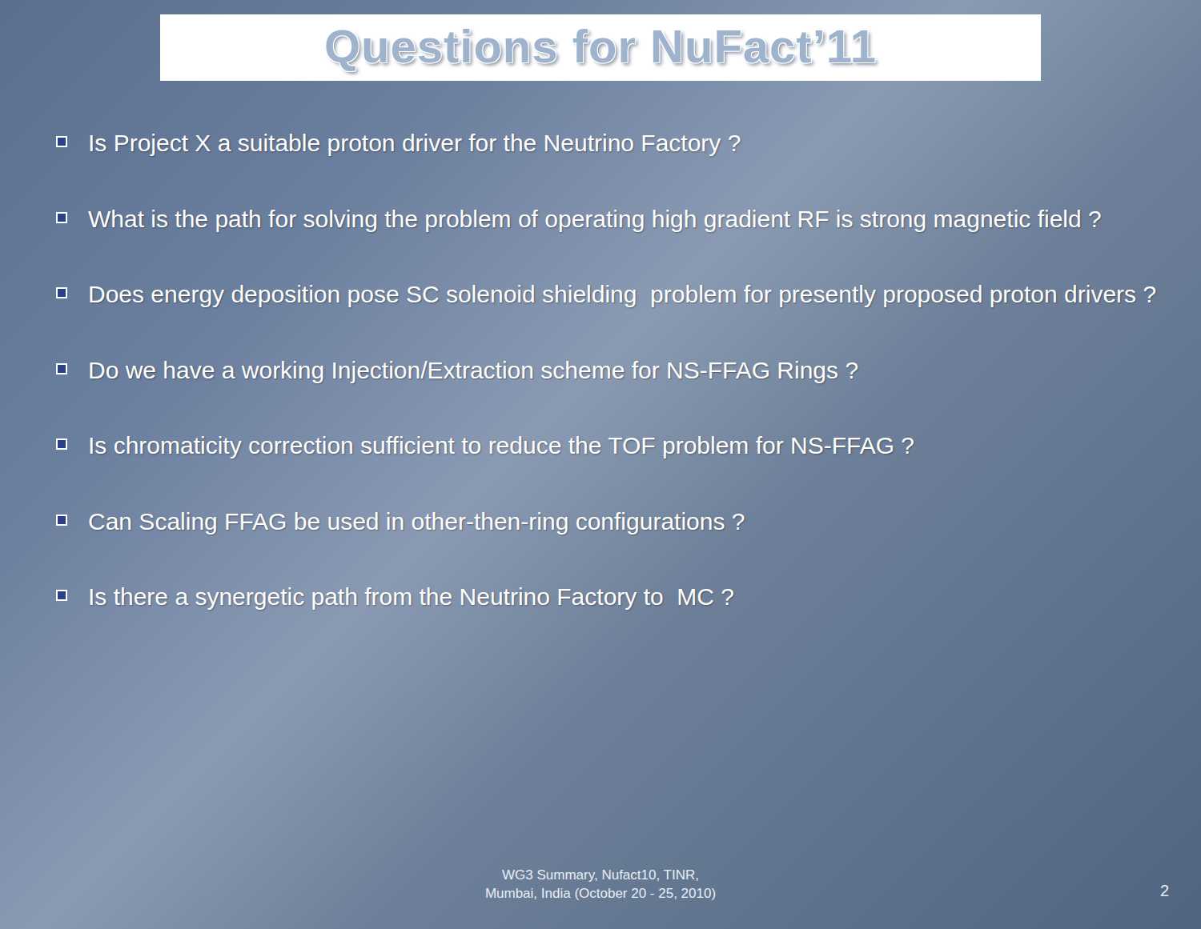Questions for NuFact’11
Is Project X a suitable proton driver for the Neutrino Factory ?
What is the path for solving the problem of operating high gradient RF is strong magnetic field ?
Does energy deposition pose SC solenoid shielding problem for presently proposed proton drivers ?
Do we have a working Injection/Extraction scheme for NS-FFAG Rings ?
Is chromaticity correction sufficient to reduce the TOF problem for NS-FFAG ?
Can Scaling FFAG be used in other-then-ring configurations ?
Is there a synergetic path from the Neutrino Factory to MC ?
WG3 Summary, Nufact10, TINR,
Mumbai, India (October 20 - 25, 2010)
2